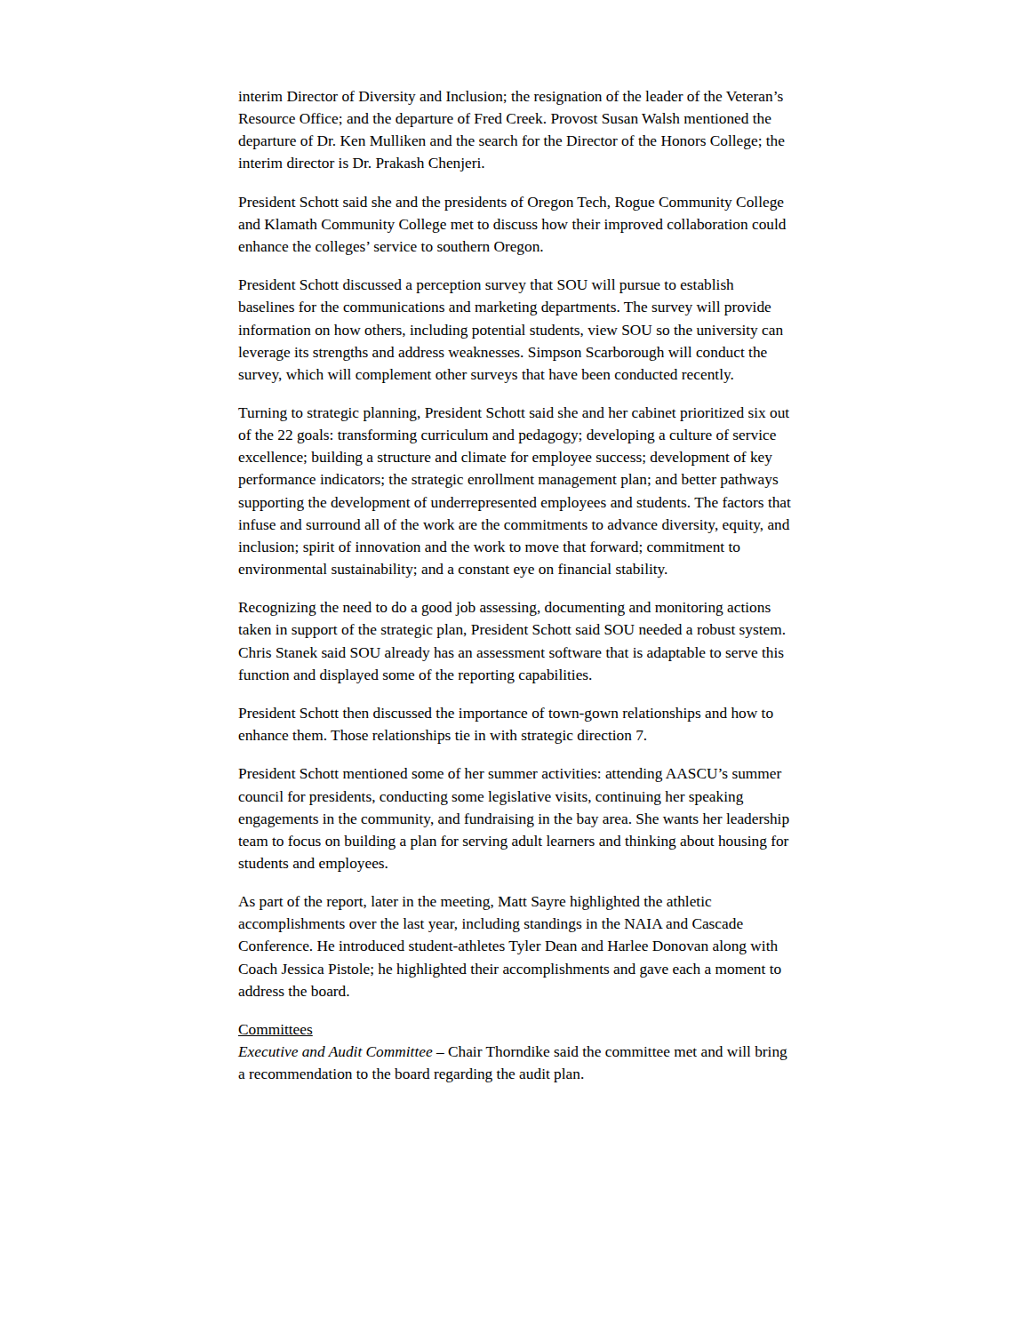interim Director of Diversity and Inclusion; the resignation of the leader of the Veteran’s Resource Office; and the departure of Fred Creek. Provost Susan Walsh mentioned the departure of Dr. Ken Mulliken and the search for the Director of the Honors College; the interim director is Dr. Prakash Chenjeri.
President Schott said she and the presidents of Oregon Tech, Rogue Community College and Klamath Community College met to discuss how their improved collaboration could enhance the colleges’ service to southern Oregon.
President Schott discussed a perception survey that SOU will pursue to establish baselines for the communications and marketing departments. The survey will provide information on how others, including potential students, view SOU so the university can leverage its strengths and address weaknesses. Simpson Scarborough will conduct the survey, which will complement other surveys that have been conducted recently.
Turning to strategic planning, President Schott said she and her cabinet prioritized six out of the 22 goals: transforming curriculum and pedagogy; developing a culture of service excellence; building a structure and climate for employee success; development of key performance indicators; the strategic enrollment management plan; and better pathways supporting the development of underrepresented employees and students. The factors that infuse and surround all of the work are the commitments to advance diversity, equity, and inclusion; spirit of innovation and the work to move that forward; commitment to environmental sustainability; and a constant eye on financial stability.
Recognizing the need to do a good job assessing, documenting and monitoring actions taken in support of the strategic plan, President Schott said SOU needed a robust system. Chris Stanek said SOU already has an assessment software that is adaptable to serve this function and displayed some of the reporting capabilities.
President Schott then discussed the importance of town-gown relationships and how to enhance them. Those relationships tie in with strategic direction 7.
President Schott mentioned some of her summer activities: attending AASCU’s summer council for presidents, conducting some legislative visits, continuing her speaking engagements in the community, and fundraising in the bay area. She wants her leadership team to focus on building a plan for serving adult learners and thinking about housing for students and employees.
As part of the report, later in the meeting, Matt Sayre highlighted the athletic accomplishments over the last year, including standings in the NAIA and Cascade Conference. He introduced student-athletes Tyler Dean and Harlee Donovan along with Coach Jessica Pistole; he highlighted their accomplishments and gave each a moment to address the board.
Committees
Executive and Audit Committee – Chair Thorndike said the committee met and will bring a recommendation to the board regarding the audit plan.